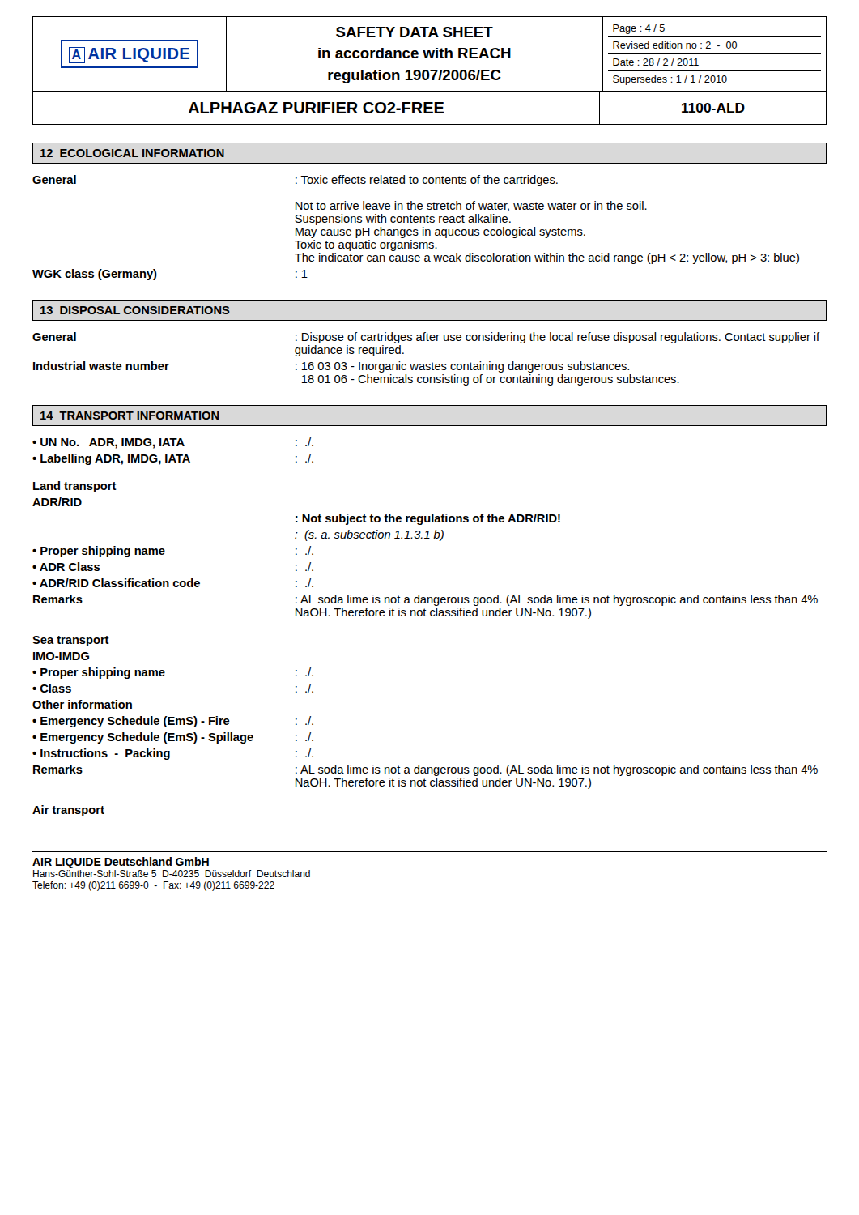| A AIR LIQUIDE | SAFETY DATA SHEET in accordance with REACH regulation 1907/2006/EC | / Page : 4 / 5 / / Revised edition no : 2 - 00 / / Date : 28 / 2 / 2011 / / Supersedes : 1 / 1 / 2010 / |
| ALPHAGAZ PURIFIER CO2-FREE | 1100-ALD |
12 ECOLOGICAL INFORMATION
| General | : Toxic effects related to contents of the cartridges. Not to arrive leave in the stretch of water, waste water or in the soil. Suspensions with contents react alkaline. May cause pH changes in aqueous ecological systems. Toxic to aquatic organisms. The indicator can cause a weak discoloration within the acid range (pH < 2: yellow, pH > 3: blue) |
| WGK class (Germany) | : 1 |
13 DISPOSAL CONSIDERATIONS
| General | : Dispose of cartridges after use considering the local refuse disposal regulations. Contact supplier if guidance is required. |
| Industrial waste number | : 16 03 03 - Inorganic wastes containing dangerous substances. 18 01 06 - Chemicals consisting of or containing dangerous substances. |
14 TRANSPORT INFORMATION
| • UN No. ADR, IMDG, IATA | : ./. |
| • Labelling ADR, IMDG, IATA | : ./. |
| Land transport | |
| ADR/RID | |
| | : Not subject to the regulations of the ADR/RID! |
| | : (s. a. subsection 1.1.3.1 b) |
| • Proper shipping name | : ./. |
| • ADR Class | : ./. |
| • ADR/RID Classification code | : ./. |
| Remarks | : AL soda lime is not a dangerous good. (AL soda lime is not hygroscopic and contains less than 4% NaOH. Therefore it is not classified under UN-No. 1907.) |
| Sea transport | |
| IMO-IMDG | |
| • Proper shipping name | : ./. |
| • Class | : ./. |
| Other information | |
| • Emergency Schedule (EmS) - Fire | : ./. |
| • Emergency Schedule (EmS) - Spillage | : ./. |
| • Instructions - Packing | : ./. |
| Remarks | : AL soda lime is not a dangerous good. (AL soda lime is not hygroscopic and contains less than 4% NaOH. Therefore it is not classified under UN-No. 1907.) |
| Air transport | |
AIR LIQUIDE Deutschland GmbH
Hans-Günther-Sohl-Straße 5 D-40235 Düsseldorf Deutschland
Telefon: +49 (0)211 6699-0 - Fax: +49 (0)211 6699-222